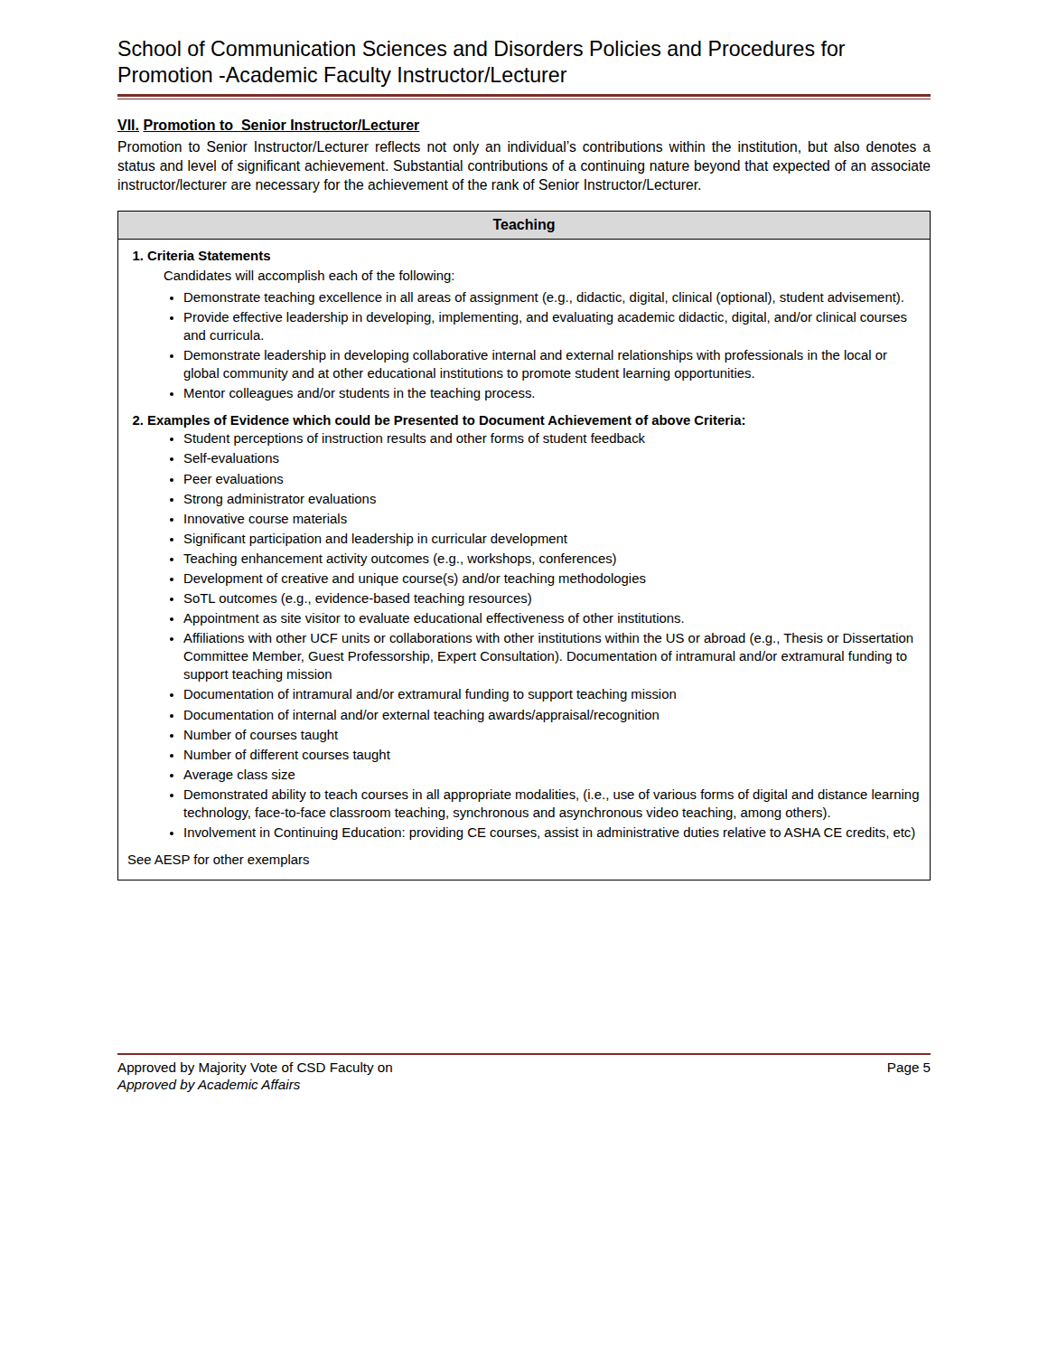School of Communication Sciences and Disorders Policies and Procedures for Promotion -Academic Faculty Instructor/Lecturer
VII. Promotion to Senior Instructor/Lecturer
Promotion to Senior Instructor/Lecturer reflects not only an individual’s contributions within the institution, but also denotes a status and level of significant achievement. Substantial contributions of a continuing nature beyond that expected of an associate instructor/lecturer are necessary for the achievement of the rank of Senior Instructor/Lecturer.
| Teaching |
| --- |
| Criteria Statements Candidates will accomplish each of the following: Demonstrate teaching excellence in all areas of assignment (e.g., didactic, digital, clinical (optional), student advisement). Provide effective leadership in developing, implementing, and evaluating academic didactic, digital, and/or clinical courses and curricula. Demonstrate leadership in developing collaborative internal and external relationships with professionals in the local or global community and at other educational institutions to promote student learning opportunities. Mentor colleagues and/or students in the teaching process. Examples of Evidence which could be Presented to Document Achievement of above Criteria: Student perceptions of instruction results and other forms of student feedback Self-evaluations Peer evaluations Strong administrator evaluations Innovative course materials Significant participation and leadership in curricular development Teaching enhancement activity outcomes (e.g., workshops, conferences) Development of creative and unique course(s) and/or teaching methodologies SoTL outcomes (e.g., evidence-based teaching resources) Appointment as site visitor to evaluate educational effectiveness of other institutions. Affiliations with other UCF units or collaborations with other institutions within the US or abroad (e.g., Thesis or Dissertation Committee Member, Guest Professorship, Expert Consultation). Documentation of intramural and/or extramural funding to support teaching mission Documentation of intramural and/or extramural funding to support teaching mission Documentation of internal and/or external teaching awards/appraisal/recognition Number of courses taught Number of different courses taught Average class size Demonstrated ability to teach courses in all appropriate modalities, (i.e., use of various forms of digital and distance learning technology, face-to-face classroom teaching, synchronous and asynchronous video teaching, among others). Involvement in Continuing Education: providing CE courses, assist in administrative duties relative to ASHA CE credits, etc) See AESP for other exemplars |
Approved by Majority Vote of CSD Faculty on
Approved by Academic Affairs
Page 5